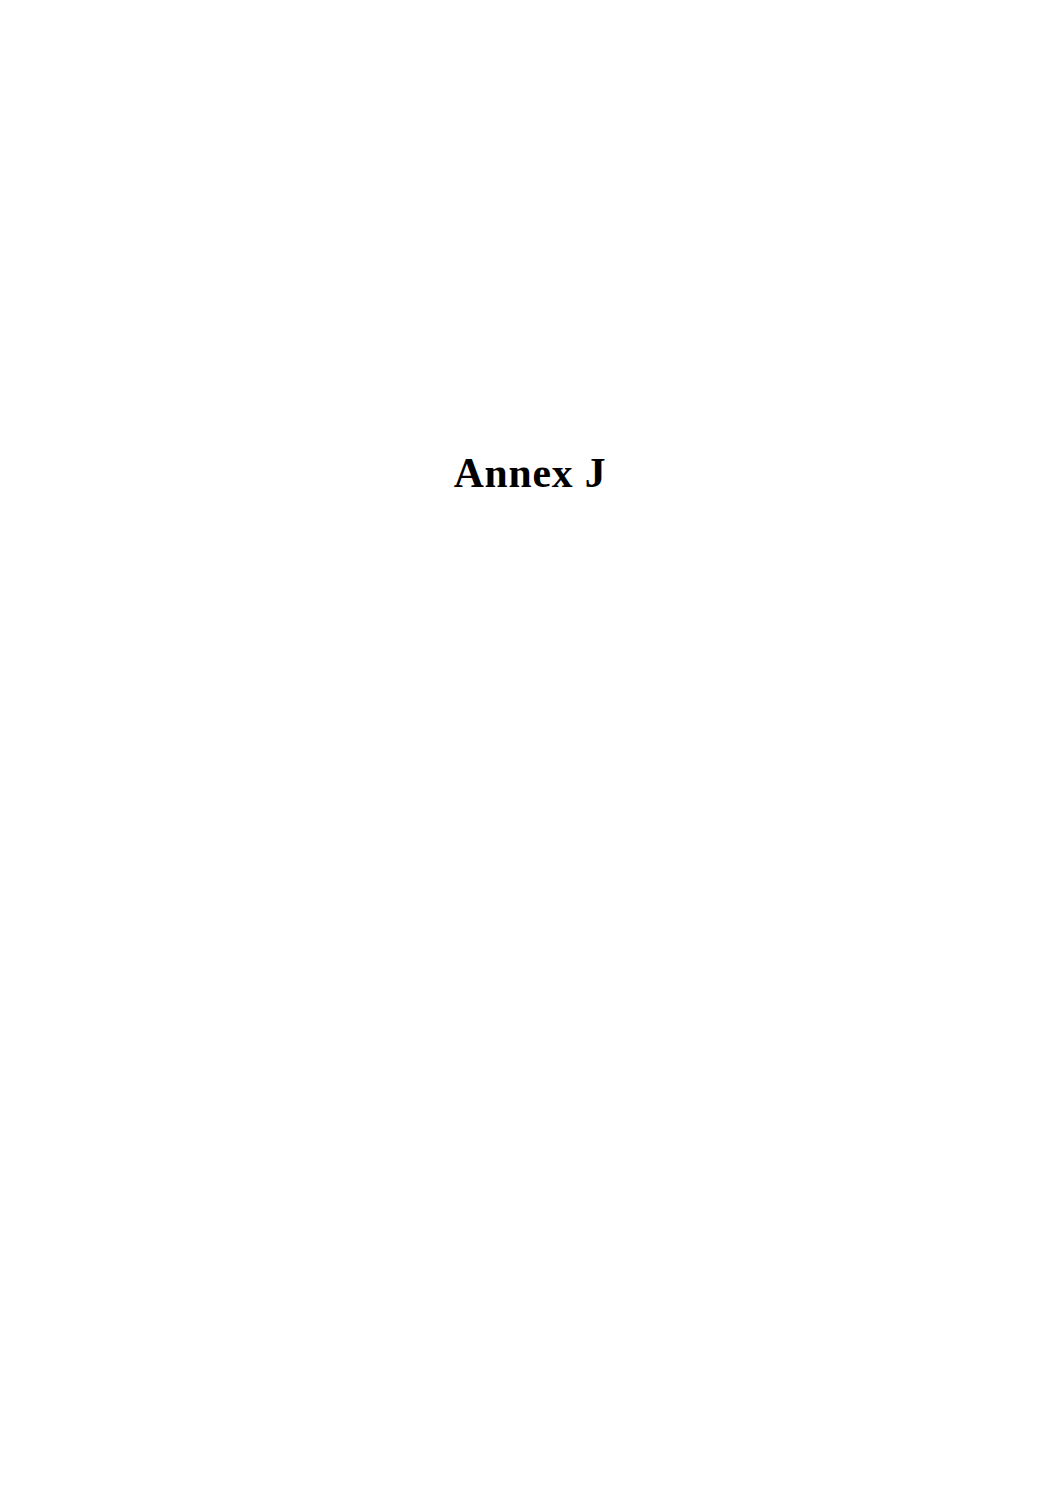Annex J